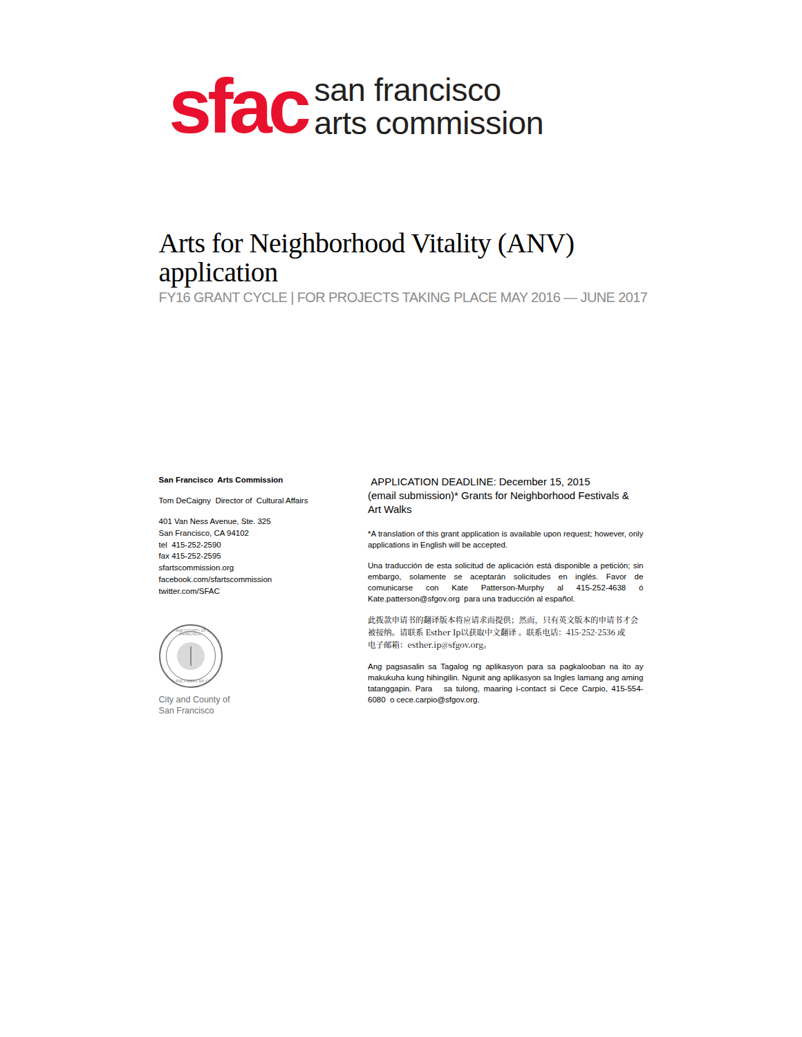sfac
san francisco
arts commission
Arts for Neighborhood Vitality (ANV) application
FY16 GRANT CYCLE | FOR PROJECTS TAKING PLACE MAY 2016 — JUNE 2017
San Francisco Arts Commission
Tom DeCaigny Director of Cultural Affairs
401 Van Ness Avenue, Ste. 325
San Francisco, CA 94102
tel 415-252-2590
fax 415-252-2595
sfartscommission.org
facebook.com/sfartscommission
twitter.com/SFAC
City and County of San Francisco
Oro en Paz Fierro en Guerra
City and County of
San Francisco
APPLICATION DEADLINE: December 15, 2015
(email submission)* Grants for Neighborhood Festivals & Art Walks
*A translation of this grant application is available upon request; however, only applications in English will be accepted.
Una traducción de esta solicitud de aplicación está disponible a petición; sin embargo, solamente se aceptarán solicitudes en inglés. Favor de comunicarse con Kate Patterson-Murphy al 415-252-4638 ó Kate.patterson@sfgov.org para una traducción al español.
此拨款申请书的翻译版本将应请求而提供；然而，只有英文版本的申请书才会被接纳。请联系 Esther Ip以获取中文翻译 。联系电话：415-252-2536 或
电子邮箱：esther.ip@sfgov.org。
Ang pagsasalin sa Tagalog ng aplikasyon para sa pagkalooban na ito ay makukuha kung hihingilin. Ngunit ang aplikasyon sa Ingles lamang ang aming tatanggapin. Para sa tulong, maaring i-contact si Cece Carpio, 415-554-6080 o cece.carpio@sfgov.org.